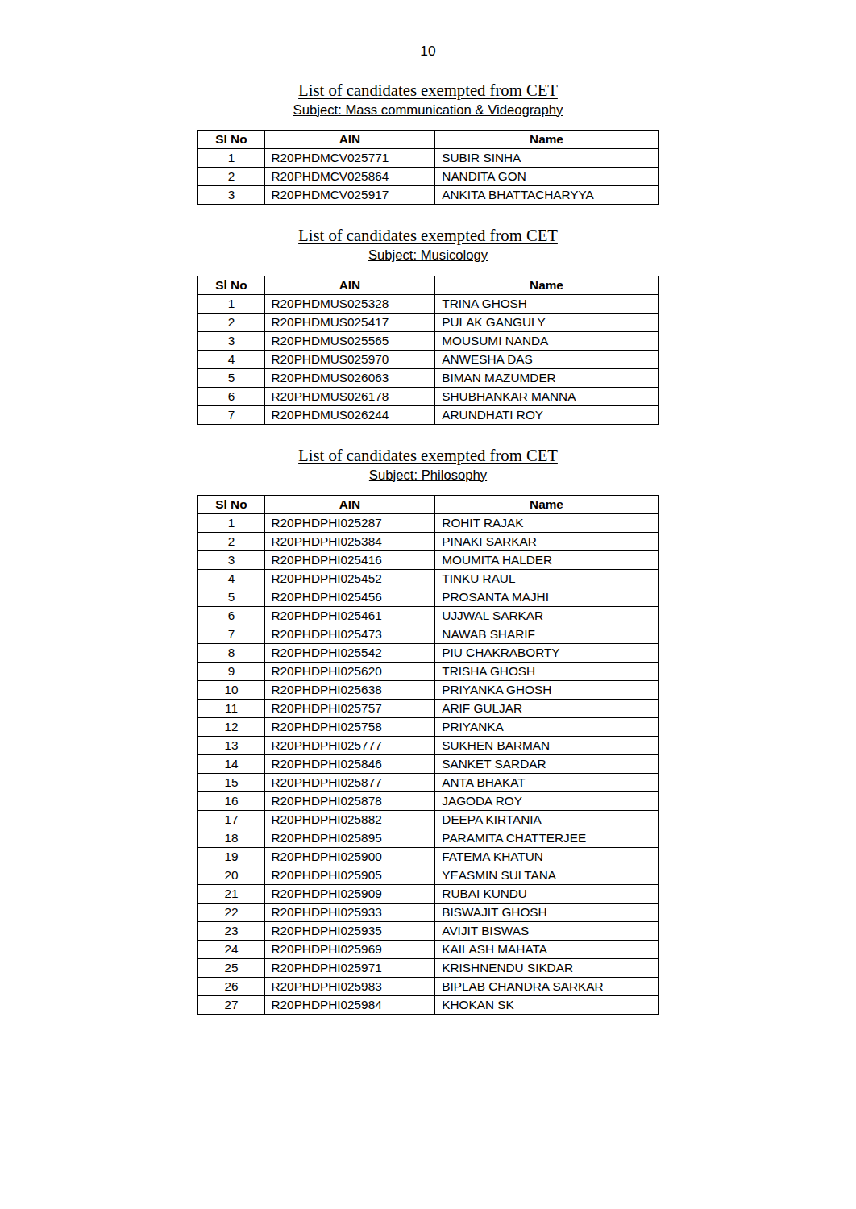10
List of candidates exempted from CET
Subject: Mass communication & Videography
| Sl No | AIN | Name |
| --- | --- | --- |
| 1 | R20PHDMCV025771 | SUBIR SINHA |
| 2 | R20PHDMCV025864 | NANDITA GON |
| 3 | R20PHDMCV025917 | ANKITA BHATTACHARYYA |
List of candidates exempted from CET
Subject: Musicology
| Sl No | AIN | Name |
| --- | --- | --- |
| 1 | R20PHDMUS025328 | TRINA GHOSH |
| 2 | R20PHDMUS025417 | PULAK GANGULY |
| 3 | R20PHDMUS025565 | MOUSUMI NANDA |
| 4 | R20PHDMUS025970 | ANWESHA DAS |
| 5 | R20PHDMUS026063 | BIMAN MAZUMDER |
| 6 | R20PHDMUS026178 | SHUBHANKAR MANNA |
| 7 | R20PHDMUS026244 | ARUNDHATI ROY |
List of candidates exempted from CET
Subject: Philosophy
| Sl No | AIN | Name |
| --- | --- | --- |
| 1 | R20PHDPHI025287 | ROHIT RAJAK |
| 2 | R20PHDPHI025384 | PINAKI SARKAR |
| 3 | R20PHDPHI025416 | MOUMITA HALDER |
| 4 | R20PHDPHI025452 | TINKU RAUL |
| 5 | R20PHDPHI025456 | PROSANTA MAJHI |
| 6 | R20PHDPHI025461 | UJJWAL SARKAR |
| 7 | R20PHDPHI025473 | NAWAB SHARIF |
| 8 | R20PHDPHI025542 | PIU CHAKRABORTY |
| 9 | R20PHDPHI025620 | TRISHA GHOSH |
| 10 | R20PHDPHI025638 | PRIYANKA GHOSH |
| 11 | R20PHDPHI025757 | ARIF GULJAR |
| 12 | R20PHDPHI025758 | PRIYANKA |
| 13 | R20PHDPHI025777 | SUKHEN BARMAN |
| 14 | R20PHDPHI025846 | SANKET SARDAR |
| 15 | R20PHDPHI025877 | ANTA BHAKAT |
| 16 | R20PHDPHI025878 | JAGODA ROY |
| 17 | R20PHDPHI025882 | DEEPA KIRTANIA |
| 18 | R20PHDPHI025895 | PARAMITA CHATTERJEE |
| 19 | R20PHDPHI025900 | FATEMA KHATUN |
| 20 | R20PHDPHI025905 | YEASMIN SULTANA |
| 21 | R20PHDPHI025909 | RUBAI KUNDU |
| 22 | R20PHDPHI025933 | BISWAJIT GHOSH |
| 23 | R20PHDPHI025935 | AVIJIT BISWAS |
| 24 | R20PHDPHI025969 | KAILASH MAHATA |
| 25 | R20PHDPHI025971 | KRISHNENDU SIKDAR |
| 26 | R20PHDPHI025983 | BIPLAB CHANDRA SARKAR |
| 27 | R20PHDPHI025984 | KHOKAN SK |